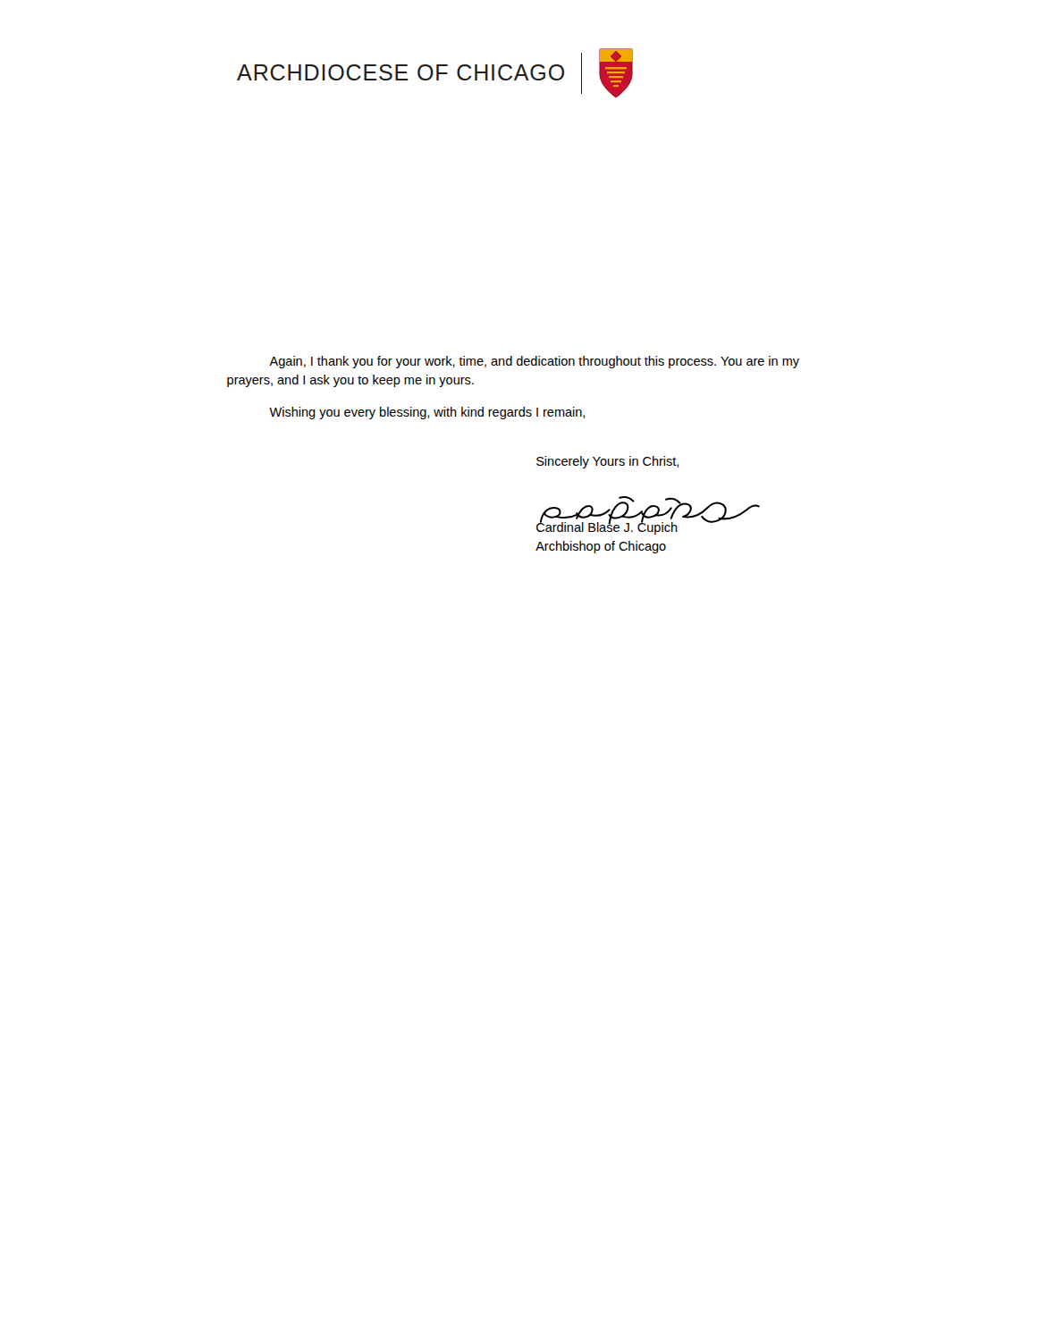ARCHDIOCESE OF CHICAGO
Again, I thank you for your work, time, and dedication throughout this process. You are in my prayers, and I ask you to keep me in yours.
Wishing you every blessing, with kind regards I remain,
Sincerely Yours in Christ,
Cardinal Blase J. Cupich
Archbishop of Chicago